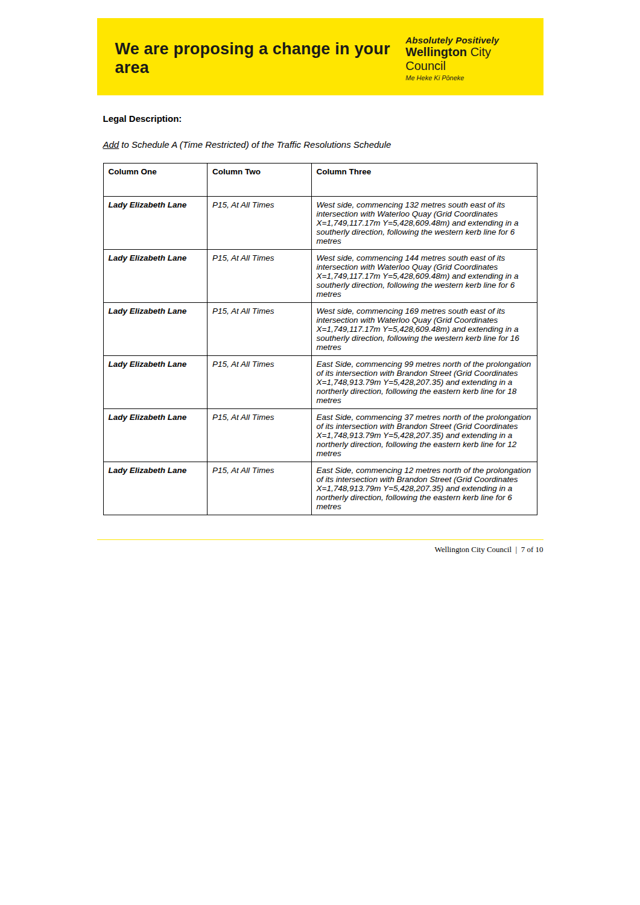We are proposing a change in your area
Absolutely Positively
Wellington City Council
Me Heke Ki Pōneke
Legal Description:
Add to Schedule A (Time Restricted) of the Traffic Resolutions Schedule
| Column One | Column Two | Column Three |
| --- | --- | --- |
| Lady Elizabeth Lane | P15, At All Times | West side, commencing 132 metres south east of its intersection with Waterloo Quay (Grid Coordinates X=1,749,117.17m Y=5,428,609.48m) and extending in a southerly direction, following the western kerb line for 6 metres |
| Lady Elizabeth Lane | P15, At All Times | West side, commencing 144 metres south east of its intersection with Waterloo Quay (Grid Coordinates X=1,749,117.17m Y=5,428,609.48m) and extending in a southerly direction, following the western kerb line for 6 metres |
| Lady Elizabeth Lane | P15, At All Times | West side, commencing 169 metres south east of its intersection with Waterloo Quay (Grid Coordinates X=1,749,117.17m Y=5,428,609.48m) and extending in a southerly direction, following the western kerb line for 16 metres |
| Lady Elizabeth Lane | P15, At All Times | East Side, commencing 99 metres north of the prolongation of its intersection with Brandon Street (Grid Coordinates X=1,748,913.79m Y=5,428,207.35) and extending in a northerly direction, following the eastern kerb line for 18 metres |
| Lady Elizabeth Lane | P15, At All Times | East Side, commencing 37 metres north of the prolongation of its intersection with Brandon Street (Grid Coordinates X=1,748,913.79m Y=5,428,207.35) and extending in a northerly direction, following the eastern kerb line for 12 metres |
| Lady Elizabeth Lane | P15, At All Times | East Side, commencing 12 metres north of the prolongation of its intersection with Brandon Street (Grid Coordinates X=1,748,913.79m Y=5,428,207.35) and extending in a northerly direction, following the eastern kerb line for 6 metres |
Wellington City Council | 7 of 10